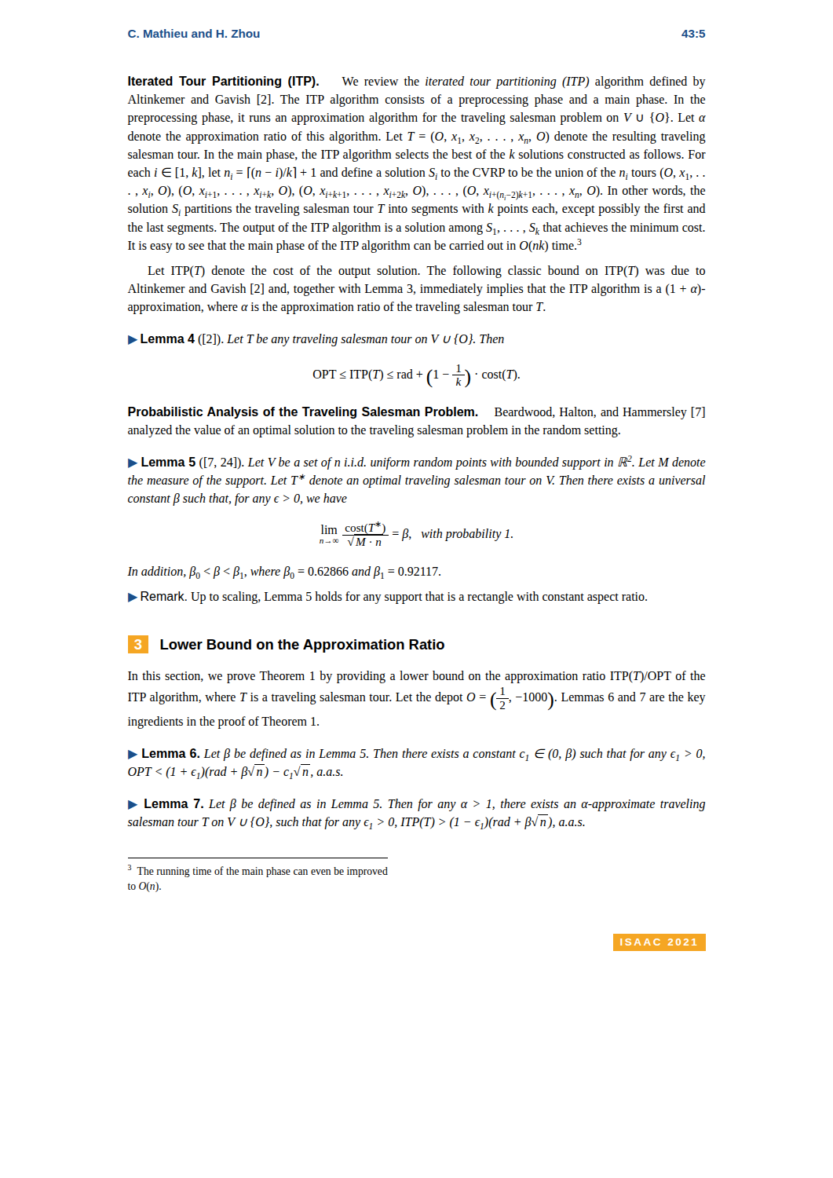C. Mathieu and H. Zhou 43:5
Iterated Tour Partitioning (ITP). We review the iterated tour partitioning (ITP) algorithm defined by Altinkemer and Gavish [2]. The ITP algorithm consists of a preprocessing phase and a main phase. In the preprocessing phase, it runs an approximation algorithm for the traveling salesman problem on V ∪ {O}. Let α denote the approximation ratio of this algorithm. Let T = (O, x1, x2, . . . , xn, O) denote the resulting traveling salesman tour. In the main phase, the ITP algorithm selects the best of the k solutions constructed as follows. For each i ∈ [1, k], let ni = ⌈(n − i)/k⌉ + 1 and define a solution Si to the CVRP to be the union of the ni tours (O, x1, . . . , xi, O), (O, xi+1, . . . , xi+k, O), (O, xi+k+1, . . . , xi+2k, O), . . . , (O, xi+(ni−2)k+1, . . . , xn, O). In other words, the solution Si partitions the traveling salesman tour T into segments with k points each, except possibly the first and the last segments. The output of the ITP algorithm is a solution among S1, . . . , Sk that achieves the minimum cost. It is easy to see that the main phase of the ITP algorithm can be carried out in O(nk) time.3
Let ITP(T) denote the cost of the output solution. The following classic bound on ITP(T) was due to Altinkemer and Gavish [2] and, together with Lemma 3, immediately implies that the ITP algorithm is a (1 + α)-approximation, where α is the approximation ratio of the traveling salesman tour T.
▶ Lemma 4 ([2]). Let T be any traveling salesman tour on V ∪ {O}. Then
OPT ≤ ITP(T) ≤ rad + (1 − 1 k) · cost(T).
Probabilistic Analysis of the Traveling Salesman Problem. Beardwood, Halton, and Hammersley [7] analyzed the value of an optimal solution to the traveling salesman problem in the random setting.
▶ Lemma 5 ([7, 24]). Let V be a set of n i.i.d. uniform random points with bounded support in ℝ2. Let M denote the measure of the support. Let T∗ denote an optimal traveling salesman tour on V. Then there exists a universal constant β such that, for any ϵ > 0, we have
lim n→∞ cost(T∗)√M · n = β, with probability 1.
In addition, β0 < β < β1, where β0 = 0.62866 and β1 = 0.92117.
▶ Remark. Up to scaling, Lemma 5 holds for any support that is a rectangle with constant aspect ratio.
3 Lower Bound on the Approximation Ratio
In this section, we prove Theorem 1 by providing a lower bound on the approximation ratio ITP(T)/OPT of the ITP algorithm, where T is a traveling salesman tour. Let the depot O = (12, −1000). Lemmas 6 and 7 are the key ingredients in the proof of Theorem 1.
▶ Lemma 6. Let β be defined as in Lemma 5. Then there exists a constant c1 ∈ (0, β) such that for any ϵ1 > 0, OPT < (1 + ϵ1)(rad + β√n) − c1√n, a.a.s.
▶ Lemma 7. Let β be defined as in Lemma 5. Then for any α > 1, there exists an α-approximate traveling salesman tour T on V ∪ {O}, such that for any ϵ1 > 0, ITP(T) > (1 − ϵ1)(rad + β√n), a.a.s.
3 The running time of the main phase can even be improved to O(n).
ISAAC 2021